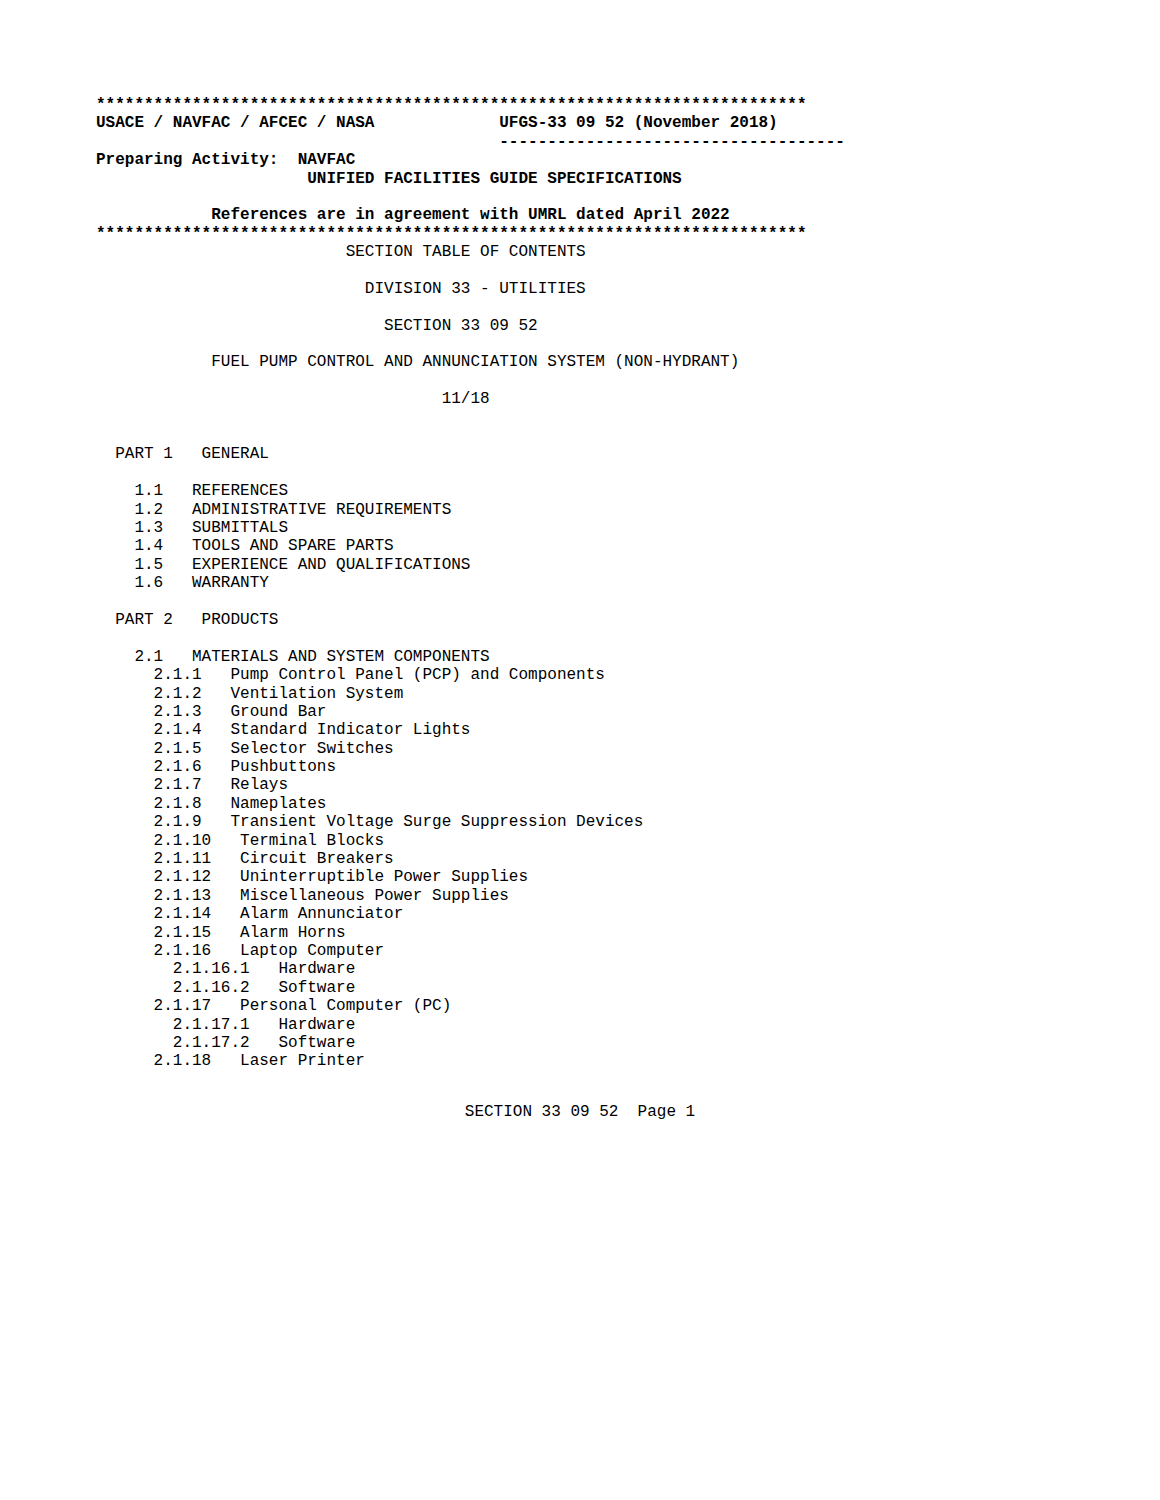**************************************************************************
USACE / NAVFAC / AFCEC / NASA             UFGS-33 09 52 (November 2018)
                                          ------------------------------------
Preparing Activity:  NAVFAC
                      UNIFIED FACILITIES GUIDE SPECIFICATIONS

            References are in agreement with UMRL dated April 2022
**************************************************************************
                          SECTION TABLE OF CONTENTS

                            DIVISION 33 - UTILITIES

                              SECTION 33 09 52

            FUEL PUMP CONTROL AND ANNUNCIATION SYSTEM (NON-HYDRANT)

                                    11/18


  PART 1   GENERAL

    1.1   REFERENCES
    1.2   ADMINISTRATIVE REQUIREMENTS
    1.3   SUBMITTALS
    1.4   TOOLS AND SPARE PARTS
    1.5   EXPERIENCE AND QUALIFICATIONS
    1.6   WARRANTY

  PART 2   PRODUCTS

    2.1   MATERIALS AND SYSTEM COMPONENTS
      2.1.1   Pump Control Panel (PCP) and Components
      2.1.2   Ventilation System
      2.1.3   Ground Bar
      2.1.4   Standard Indicator Lights
      2.1.5   Selector Switches
      2.1.6   Pushbuttons
      2.1.7   Relays
      2.1.8   Nameplates
      2.1.9   Transient Voltage Surge Suppression Devices
      2.1.10   Terminal Blocks
      2.1.11   Circuit Breakers
      2.1.12   Uninterruptible Power Supplies
      2.1.13   Miscellaneous Power Supplies
      2.1.14   Alarm Annunciator
      2.1.15   Alarm Horns
      2.1.16   Laptop Computer
        2.1.16.1   Hardware
        2.1.16.2   Software
      2.1.17   Personal Computer (PC)
        2.1.17.1   Hardware
        2.1.17.2   Software
      2.1.18   Laser Printer
SECTION 33 09 52  Page 1